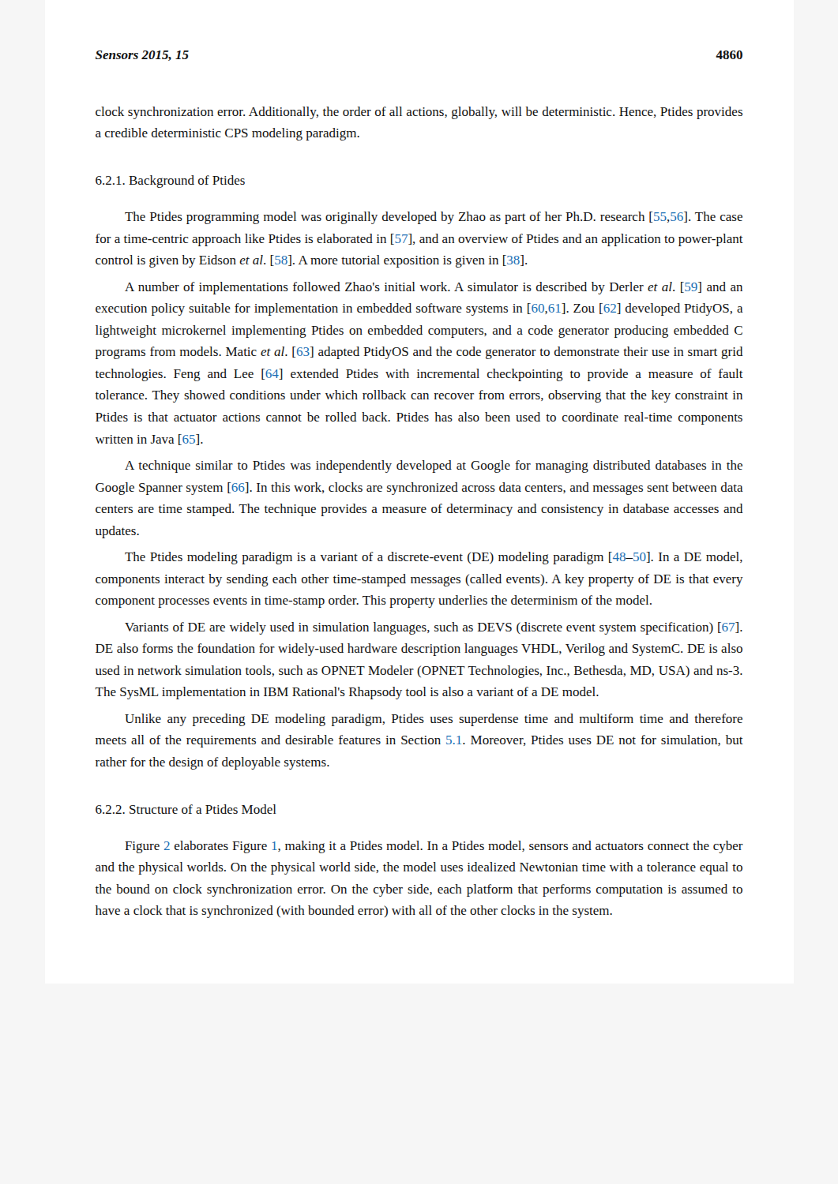Sensors 2015, 15
4860
clock synchronization error. Additionally, the order of all actions, globally, will be deterministic. Hence, Ptides provides a credible deterministic CPS modeling paradigm.
6.2.1. Background of Ptides
The Ptides programming model was originally developed by Zhao as part of her Ph.D. research [55,56]. The case for a time-centric approach like Ptides is elaborated in [57], and an overview of Ptides and an application to power-plant control is given by Eidson et al. [58]. A more tutorial exposition is given in [38].
A number of implementations followed Zhao's initial work. A simulator is described by Derler et al. [59] and an execution policy suitable for implementation in embedded software systems in [60,61]. Zou [62] developed PtidyOS, a lightweight microkernel implementing Ptides on embedded computers, and a code generator producing embedded C programs from models. Matic et al. [63] adapted PtidyOS and the code generator to demonstrate their use in smart grid technologies. Feng and Lee [64] extended Ptides with incremental checkpointing to provide a measure of fault tolerance. They showed conditions under which rollback can recover from errors, observing that the key constraint in Ptides is that actuator actions cannot be rolled back. Ptides has also been used to coordinate real-time components written in Java [65].
A technique similar to Ptides was independently developed at Google for managing distributed databases in the Google Spanner system [66]. In this work, clocks are synchronized across data centers, and messages sent between data centers are time stamped. The technique provides a measure of determinacy and consistency in database accesses and updates.
The Ptides modeling paradigm is a variant of a discrete-event (DE) modeling paradigm [48–50]. In a DE model, components interact by sending each other time-stamped messages (called events). A key property of DE is that every component processes events in time-stamp order. This property underlies the determinism of the model.
Variants of DE are widely used in simulation languages, such as DEVS (discrete event system specification) [67]. DE also forms the foundation for widely-used hardware description languages VHDL, Verilog and SystemC. DE is also used in network simulation tools, such as OPNET Modeler (OPNET Technologies, Inc., Bethesda, MD, USA) and ns-3. The SysML implementation in IBM Rational's Rhapsody tool is also a variant of a DE model.
Unlike any preceding DE modeling paradigm, Ptides uses superdense time and multiform time and therefore meets all of the requirements and desirable features in Section 5.1. Moreover, Ptides uses DE not for simulation, but rather for the design of deployable systems.
6.2.2. Structure of a Ptides Model
Figure 2 elaborates Figure 1, making it a Ptides model. In a Ptides model, sensors and actuators connect the cyber and the physical worlds. On the physical world side, the model uses idealized Newtonian time with a tolerance equal to the bound on clock synchronization error. On the cyber side, each platform that performs computation is assumed to have a clock that is synchronized (with bounded error) with all of the other clocks in the system.